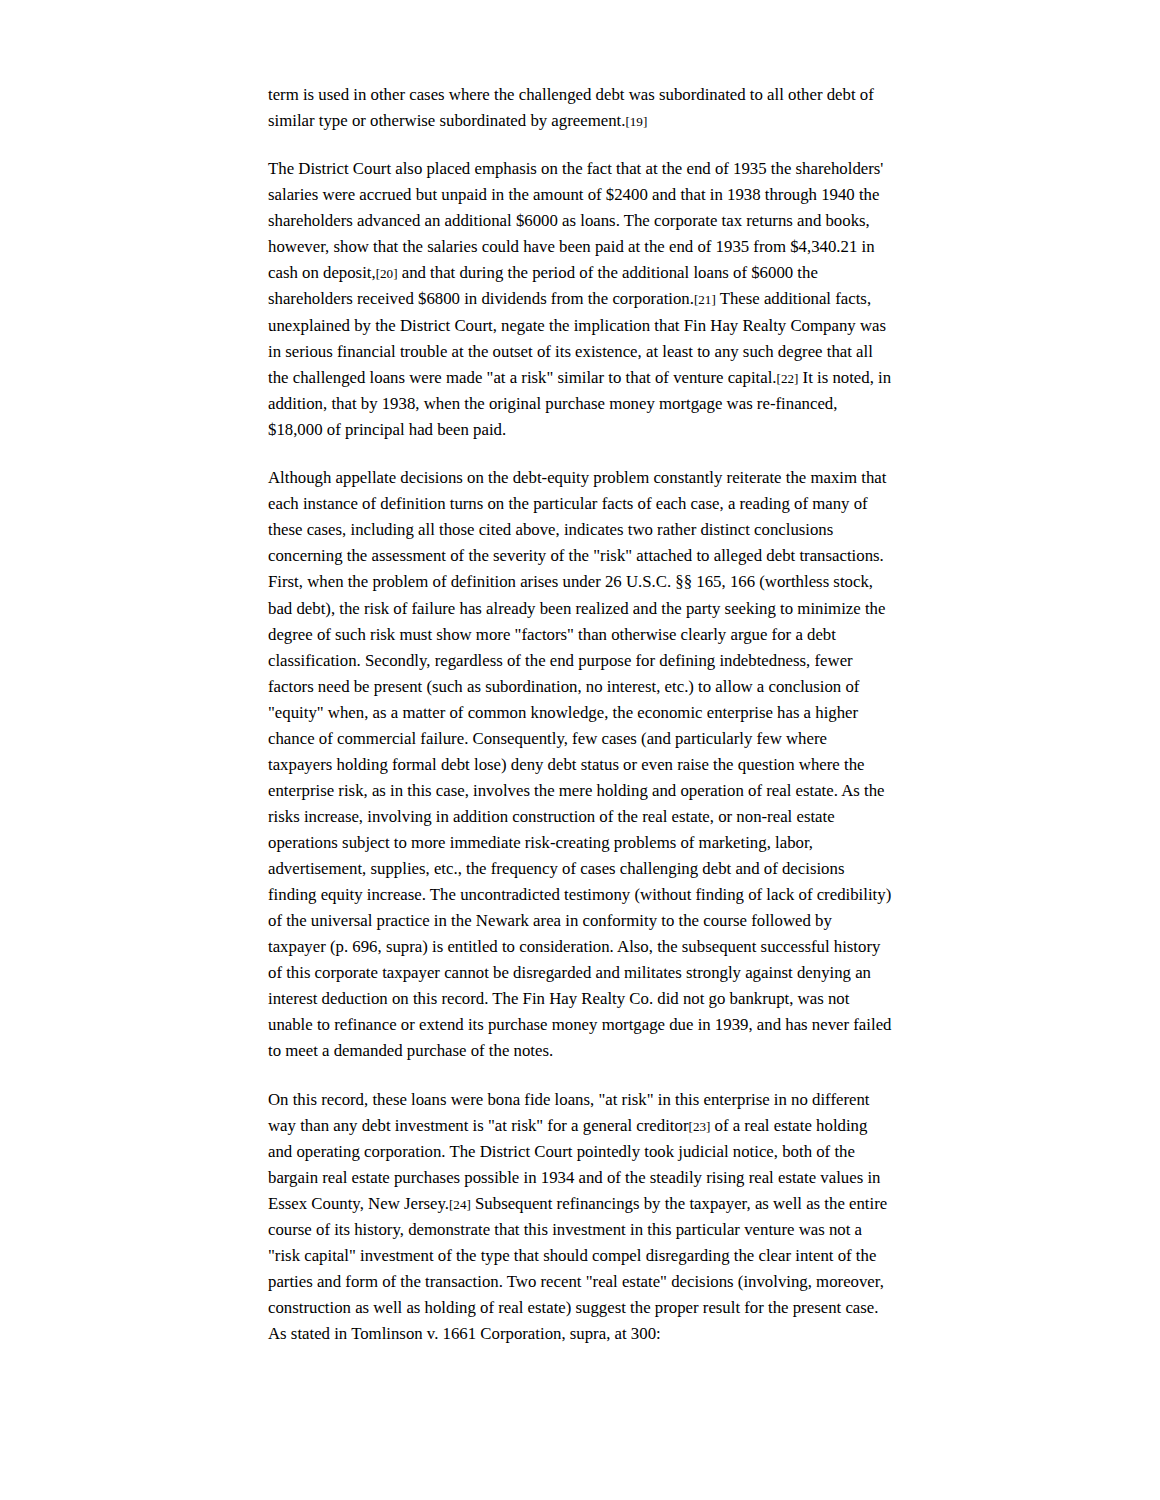term is used in other cases where the challenged debt was subordinated to all other debt of similar type or otherwise subordinated by agreement.[19]
The District Court also placed emphasis on the fact that at the end of 1935 the shareholders' salaries were accrued but unpaid in the amount of $2400 and that in 1938 through 1940 the shareholders advanced an additional $6000 as loans. The corporate tax returns and books, however, show that the salaries could have been paid at the end of 1935 from $4,340.21 in cash on deposit,[20] and that during the period of the additional loans of $6000 the shareholders received $6800 in dividends from the corporation.[21] These additional facts, unexplained by the District Court, negate the implication that Fin Hay Realty Company was in serious financial trouble at the outset of its existence, at least to any such degree that all the challenged loans were made "at a risk" similar to that of venture capital.[22] It is noted, in addition, that by 1938, when the original purchase money mortgage was re-financed, $18,000 of principal had been paid.
Although appellate decisions on the debt-equity problem constantly reiterate the maxim that each instance of definition turns on the particular facts of each case, a reading of many of these cases, including all those cited above, indicates two rather distinct conclusions concerning the assessment of the severity of the "risk" attached to alleged debt transactions. First, when the problem of definition arises under 26 U.S.C. §§ 165, 166 (worthless stock, bad debt), the risk of failure has already been realized and the party seeking to minimize the degree of such risk must show more "factors" than otherwise clearly argue for a debt classification. Secondly, regardless of the end purpose for defining indebtedness, fewer factors need be present (such as subordination, no interest, etc.) to allow a conclusion of "equity" when, as a matter of common knowledge, the economic enterprise has a higher chance of commercial failure. Consequently, few cases (and particularly few where taxpayers holding formal debt lose) deny debt status or even raise the question where the enterprise risk, as in this case, involves the mere holding and operation of real estate. As the risks increase, involving in addition construction of the real estate, or non-real estate operations subject to more immediate risk-creating problems of marketing, labor, advertisement, supplies, etc., the frequency of cases challenging debt and of decisions finding equity increase. The uncontradicted testimony (without finding of lack of credibility) of the universal practice in the Newark area in conformity to the course followed by taxpayer (p. 696, supra) is entitled to consideration. Also, the subsequent successful history of this corporate taxpayer cannot be disregarded and militates strongly against denying an interest deduction on this record. The Fin Hay Realty Co. did not go bankrupt, was not unable to refinance or extend its purchase money mortgage due in 1939, and has never failed to meet a demanded purchase of the notes.
On this record, these loans were bona fide loans, "at risk" in this enterprise in no different way than any debt investment is "at risk" for a general creditor[23] of a real estate holding and operating corporation. The District Court pointedly took judicial notice, both of the bargain real estate purchases possible in 1934 and of the steadily rising real estate values in Essex County, New Jersey.[24] Subsequent refinancings by the taxpayer, as well as the entire course of its history, demonstrate that this investment in this particular venture was not a "risk capital" investment of the type that should compel disregarding the clear intent of the parties and form of the transaction. Two recent "real estate" decisions (involving, moreover, construction as well as holding of real estate) suggest the proper result for the present case. As stated in Tomlinson v. 1661 Corporation, supra, at 300: